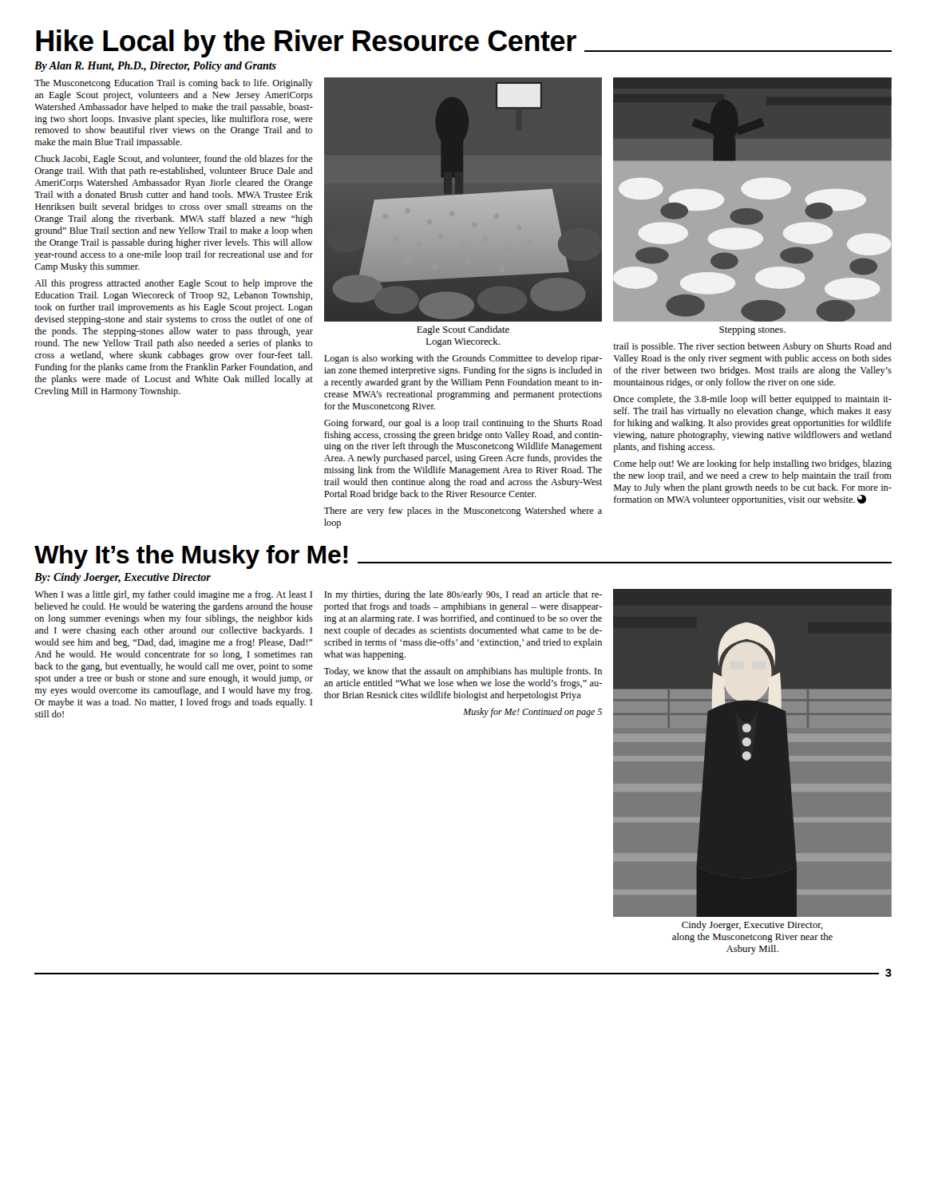Hike Local by the River Resource Center
By Alan R. Hunt, Ph.D., Director, Policy and Grants
The Musconetcong Education Trail is coming back to life. Originally an Eagle Scout project, volunteers and a New Jersey AmeriCorps Watershed Ambassador have helped to make the trail passable, boasting two short loops. Invasive plant species, like multiflora rose, were removed to show beautiful river views on the Orange Trail and to make the main Blue Trail impassable.
Chuck Jacobi, Eagle Scout, and volunteer, found the old blazes for the Orange trail. With that path re-established, volunteer Bruce Dale and AmeriCorps Watershed Ambassador Ryan Jiorle cleared the Orange Trail with a donated Brush cutter and hand tools. MWA Trustee Erik Henriksen built several bridges to cross over small streams on the Orange Trail along the riverbank. MWA staff blazed a new “high ground” Blue Trail section and new Yellow Trail to make a loop when the Orange Trail is passable during higher river levels. This will allow year-round access to a one-mile loop trail for recreational use and for Camp Musky this summer.
All this progress attracted another Eagle Scout to help improve the Education Trail. Logan Wiecoreck of Troop 92, Lebanon Township, took on further trail improvements as his Eagle Scout project. Logan devised stepping-stone and stair systems to cross the outlet of one of the ponds. The stepping-stones allow water to pass through, year round. The new Yellow Trail path also needed a series of planks to cross a wetland, where skunk cabbages grow over four-feet tall. Funding for the planks came from the Franklin Parker Foundation, and the planks were made of Locust and White Oak milled locally at Crevling Mill in Harmony Township.
Eagle Scout Candidate
Logan Wiecoreck.
Logan is also working with the Grounds Committee to develop riparian zone themed interpretive signs. Funding for the signs is included in a recently awarded grant by the William Penn Foundation meant to increase MWA’s recreational programming and permanent protections for the Musconetcong River.
Going forward, our goal is a loop trail continuing to the Shurts Road fishing access, crossing the green bridge onto Valley Road, and continuing on the river left through the Musconetcong Wildlife Management Area. A newly purchased parcel, using Green Acre funds, provides the missing link from the Wildlife Management Area to River Road. The trail would then continue along the road and across the Asbury-West Portal Road bridge back to the River Resource Center.
There are very few places in the Musconetcong Watershed where a loop
Stepping stones.
trail is possible. The river section between Asbury on Shurts Road and Valley Road is the only river segment with public access on both sides of the river between two bridges. Most trails are along the Valley’s mountainous ridges, or only follow the river on one side.
Once complete, the 3.8-mile loop will better equipped to maintain itself. The trail has virtually no elevation change, which makes it easy for hiking and walking. It also provides great opportunities for wildlife viewing, nature photography, viewing native wildflowers and wetland plants, and fishing access.
Come help out! We are looking for help installing two bridges, blazing the new loop trail, and we need a crew to help maintain the trail from May to July when the plant growth needs to be cut back. For more information on MWA volunteer opportunities, visit our website.
Why It’s the Musky for Me!
By: Cindy Joerger, Executive Director
When I was a little girl, my father could imagine me a frog. At least I believed he could. He would be watering the gardens around the house on long summer evenings when my four siblings, the neighbor kids and I were chasing each other around our collective backyards. I would see him and beg, “Dad, dad, imagine me a frog! Please, Dad!” And he would. He would concentrate for so long, I sometimes ran back to the gang, but eventually, he would call me over, point to some spot under a tree or bush or stone and sure enough, it would jump, or my eyes would overcome its camouflage, and I would have my frog. Or maybe it was a toad. No matter, I loved frogs and toads equally. I still do!
In my thirties, during the late 80s/early 90s, I read an article that reported that frogs and toads – amphibians in general – were disappearing at an alarming rate. I was horrified, and continued to be so over the next couple of decades as scientists documented what came to be described in terms of ‘mass die-offs’ and ‘extinction,’ and tried to explain what was happening.
Today, we know that the assault on amphibians has multiple fronts. In an article entitled “What we lose when we lose the world’s frogs,” author Brian Resnick cites wildlife biologist and herpetologist Priya
Musky for Me! Continued on page 5
Cindy Joerger, Executive Director,
along the Musconetcong River near the
Asbury Mill.
3